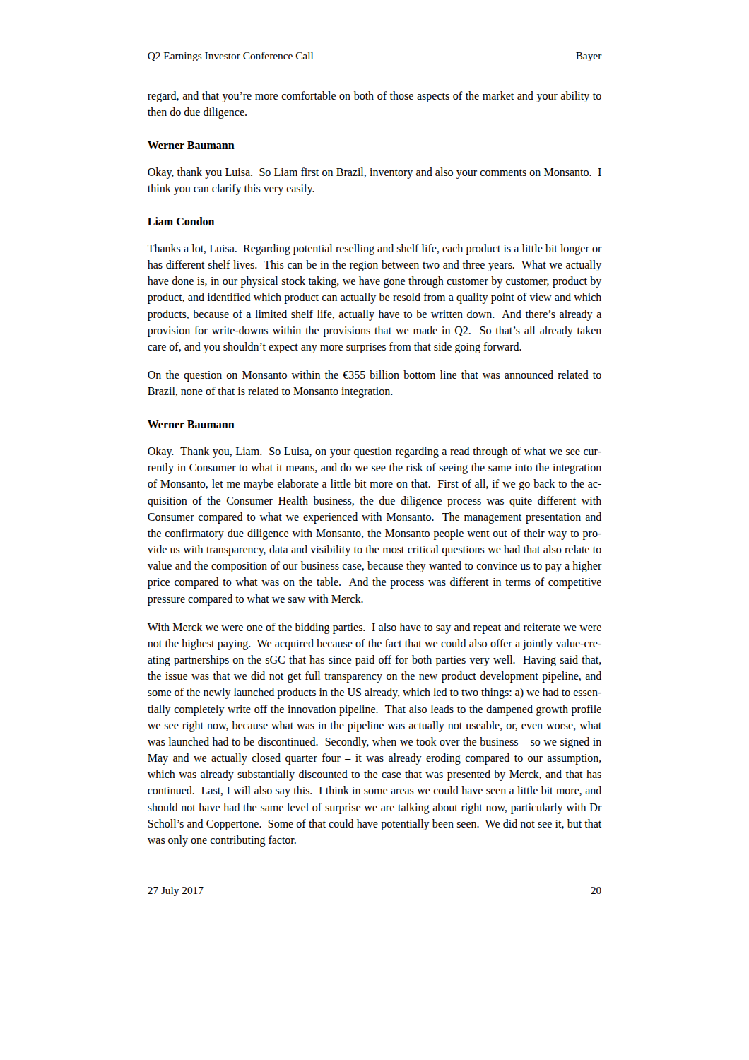Q2 Earnings Investor Conference Call
Bayer
regard, and that you’re more comfortable on both of those aspects of the market and your ability to then do due diligence.
Werner Baumann
Okay, thank you Luisa. So Liam first on Brazil, inventory and also your comments on Monsanto. I think you can clarify this very easily.
Liam Condon
Thanks a lot, Luisa. Regarding potential reselling and shelf life, each product is a little bit longer or has different shelf lives. This can be in the region between two and three years. What we actually have done is, in our physical stock taking, we have gone through customer by customer, product by product, and identified which product can actually be resold from a quality point of view and which products, because of a limited shelf life, actually have to be written down. And there’s already a provision for write-downs within the provisions that we made in Q2. So that’s all already taken care of, and you shouldn’t expect any more surprises from that side going forward.
On the question on Monsanto within the €355 billion bottom line that was announced related to Brazil, none of that is related to Monsanto integration.
Werner Baumann
Okay. Thank you, Liam. So Luisa, on your question regarding a read through of what we see currently in Consumer to what it means, and do we see the risk of seeing the same into the integration of Monsanto, let me maybe elaborate a little bit more on that. First of all, if we go back to the acquisition of the Consumer Health business, the due diligence process was quite different with Consumer compared to what we experienced with Monsanto. The management presentation and the confirmatory due diligence with Monsanto, the Monsanto people went out of their way to provide us with transparency, data and visibility to the most critical questions we had that also relate to value and the composition of our business case, because they wanted to convince us to pay a higher price compared to what was on the table. And the process was different in terms of competitive pressure compared to what we saw with Merck.
With Merck we were one of the bidding parties. I also have to say and repeat and reiterate we were not the highest paying. We acquired because of the fact that we could also offer a jointly value-creating partnerships on the sGC that has since paid off for both parties very well. Having said that, the issue was that we did not get full transparency on the new product development pipeline, and some of the newly launched products in the US already, which led to two things: a) we had to essentially completely write off the innovation pipeline. That also leads to the dampened growth profile we see right now, because what was in the pipeline was actually not useable, or, even worse, what was launched had to be discontinued. Secondly, when we took over the business – so we signed in May and we actually closed quarter four – it was already eroding compared to our assumption, which was already substantially discounted to the case that was presented by Merck, and that has continued. Last, I will also say this. I think in some areas we could have seen a little bit more, and should not have had the same level of surprise we are talking about right now, particularly with Dr Scholl’s and Coppertone. Some of that could have potentially been seen. We did not see it, but that was only one contributing factor.
27 July 2017
20